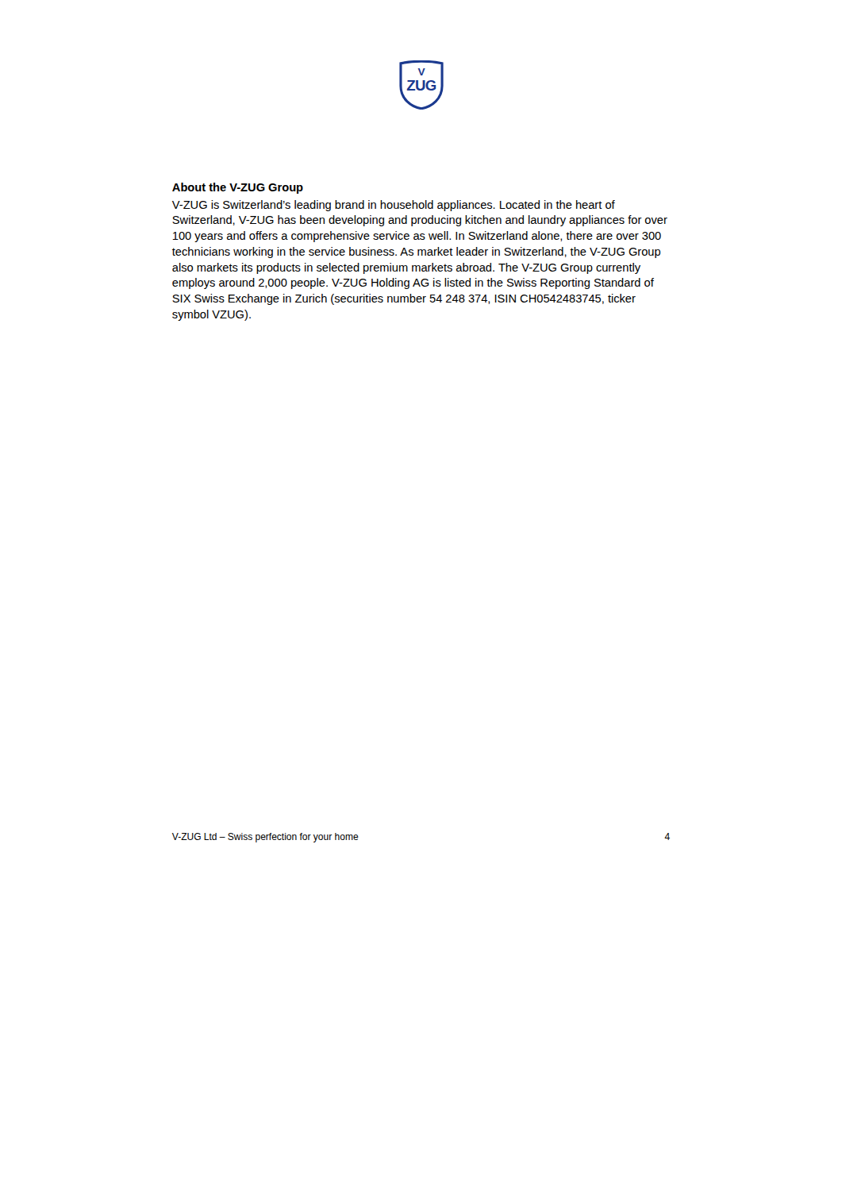V-ZUG ZUG V
About the V-ZUG Group
V-ZUG is Switzerland’s leading brand in household appliances. Located in the heart of Switzerland, V-ZUG has been developing and producing kitchen and laundry appliances for over 100 years and offers a comprehensive service as well. In Switzerland alone, there are over 300 technicians working in the service business. As market leader in Switzerland, the V-ZUG Group also markets its products in selected premium markets abroad. The V-ZUG Group currently employs around 2,000 people. V-ZUG Holding AG is listed in the Swiss Reporting Standard of SIX Swiss Exchange in Zurich (securities number 54 248 374, ISIN CH0542483745, ticker symbol VZUG).
V-ZUG Ltd – Swiss perfection for your home
4